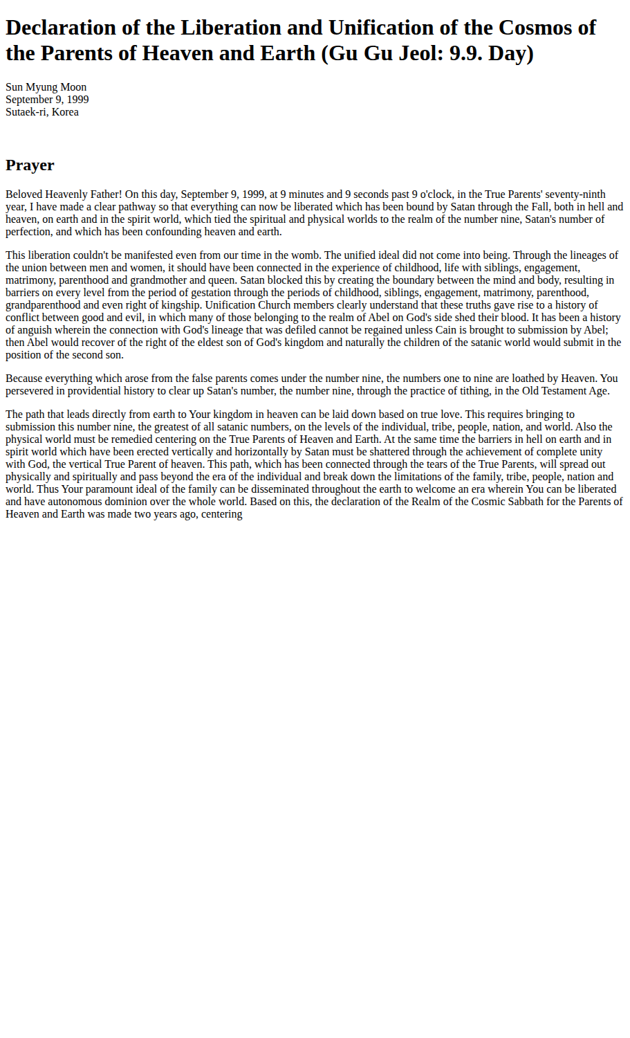Declaration of the Liberation and Unification of the Cosmos of the Parents of Heaven and Earth (Gu Gu Jeol: 9.9. Day)
Sun Myung Moon
September 9, 1999
Sutaek-ri, Korea
Prayer
Beloved Heavenly Father! On this day, September 9, 1999, at 9 minutes and 9 seconds past 9 o'clock, in the True Parents' seventy-ninth year, I have made a clear pathway so that everything can now be liberated which has been bound by Satan through the Fall, both in hell and heaven, on earth and in the spirit world, which tied the spiritual and physical worlds to the realm of the number nine, Satan's number of perfection, and which has been confounding heaven and earth.
This liberation couldn't be manifested even from our time in the womb. The unified ideal did not come into being. Through the lineages of the union between men and women, it should have been connected in the experience of childhood, life with siblings, engagement, matrimony, parenthood and grandmother and queen. Satan blocked this by creating the boundary between the mind and body, resulting in barriers on every level from the period of gestation through the periods of childhood, siblings, engagement, matrimony, parenthood, grandparenthood and even right of kingship. Unification Church members clearly understand that these truths gave rise to a history of conflict between good and evil, in which many of those belonging to the realm of Abel on God's side shed their blood. It has been a history of anguish wherein the connection with God's lineage that was defiled cannot be regained unless Cain is brought to submission by Abel; then Abel would recover of the right of the eldest son of God's kingdom and naturally the children of the satanic world would submit in the position of the second son.
Because everything which arose from the false parents comes under the number nine, the numbers one to nine are loathed by Heaven. You persevered in providential history to clear up Satan's number, the number nine, through the practice of tithing, in the Old Testament Age.
The path that leads directly from earth to Your kingdom in heaven can be laid down based on true love. This requires bringing to submission this number nine, the greatest of all satanic numbers, on the levels of the individual, tribe, people, nation, and world. Also the physical world must be remedied centering on the True Parents of Heaven and Earth. At the same time the barriers in hell on earth and in spirit world which have been erected vertically and horizontally by Satan must be shattered through the achievement of complete unity with God, the vertical True Parent of heaven. This path, which has been connected through the tears of the True Parents, will spread out physically and spiritually and pass beyond the era of the individual and break down the limitations of the family, tribe, people, nation and world. Thus Your paramount ideal of the family can be disseminated throughout the earth to welcome an era wherein You can be liberated and have autonomous dominion over the whole world. Based on this, the declaration of the Realm of the Cosmic Sabbath for the Parents of Heaven and Earth was made two years ago, centering